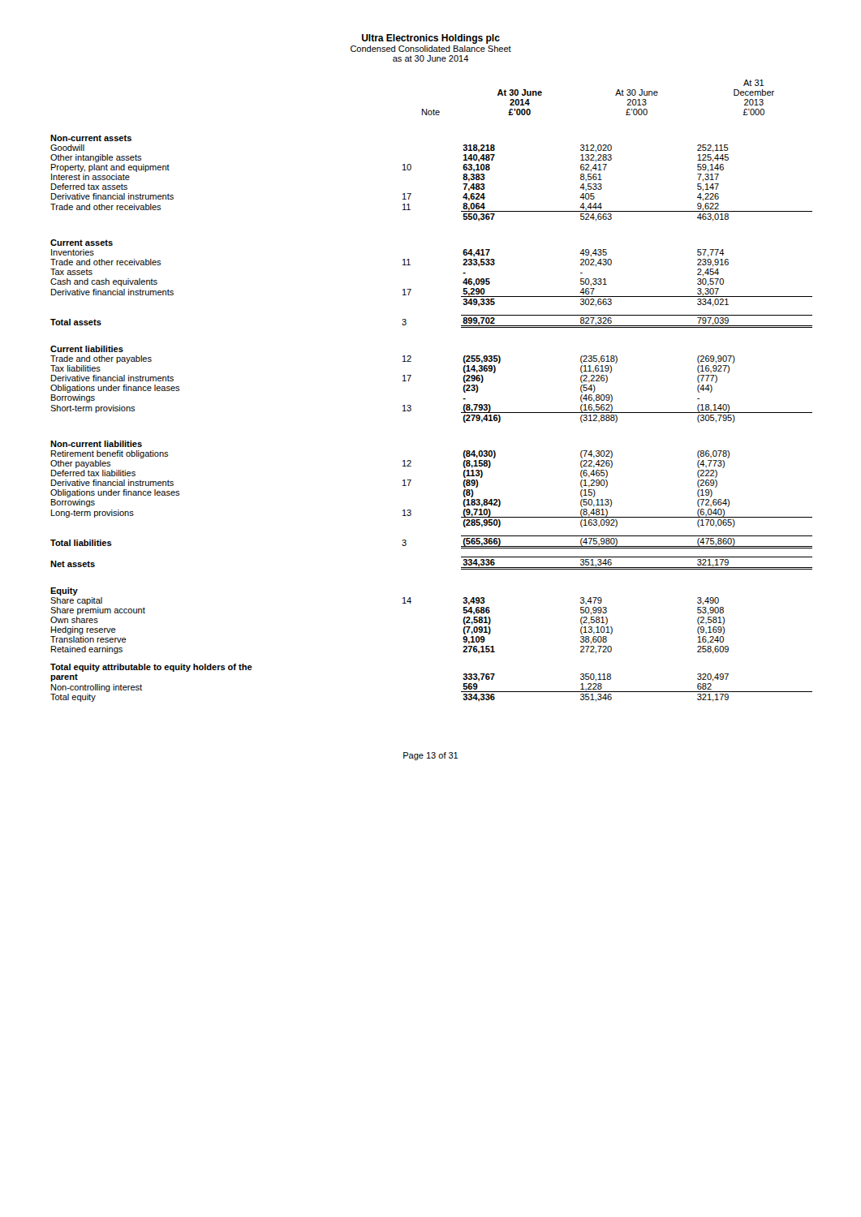Ultra Electronics Holdings plc
Condensed Consolidated Balance Sheet
as at 30 June 2014
| | | | | At 31 |
| --- | --- | --- | --- | --- |
| | | At 30 June | At 30 June | December |
| | | 2014 | 2013 | 2013 |
| | Note | £’000 | £’000 | £’000 |
| Non-current assets | | | | |
| Goodwill | | 318,218 | 312,020 | 252,115 |
| Other intangible assets | | 140,487 | 132,283 | 125,445 |
| Property, plant and equipment | 10 | 63,108 | 62,417 | 59,146 |
| Interest in associate | | 8,383 | 8,561 | 7,317 |
| Deferred tax assets | | 7,483 | 4,533 | 5,147 |
| Derivative financial instruments | 17 | 4,624 | 405 | 4,226 |
| Trade and other receivables | 11 | 8,064 | 4,444 | 9,622 |
| | | 550,367 | 524,663 | 463,018 |
| Current assets | | | | |
| Inventories | | 64,417 | 49,435 | 57,774 |
| Trade and other receivables | 11 | 233,533 | 202,430 | 239,916 |
| Tax assets | | - | - | 2,454 |
| Cash and cash equivalents | | 46,095 | 50,331 | 30,570 |
| Derivative financial instruments | 17 | 5,290 | 467 | 3,307 |
| | | 349,335 | 302,663 | 334,021 |
| Total assets | 3 | 899,702 | 827,326 | 797,039 |
| Current liabilities | | | | |
| Trade and other payables | 12 | (255,935) | (235,618) | (269,907) |
| Tax liabilities | | (14,369) | (11,619) | (16,927) |
| Derivative financial instruments | 17 | (296) | (2,226) | (777) |
| Obligations under finance leases | | (23) | (54) | (44) |
| Borrowings | | - | (46,809) | - |
| Short-term provisions | 13 | (8,793) | (16,562) | (18,140) |
| | | (279,416) | (312,888) | (305,795) |
| Non-current liabilities | | | | |
| Retirement benefit obligations | | (84,030) | (74,302) | (86,078) |
| Other payables | 12 | (8,158) | (22,426) | (4,773) |
| Deferred tax liabilities | | (113) | (6,465) | (222) |
| Derivative financial instruments | 17 | (89) | (1,290) | (269) |
| Obligations under finance leases | | (8) | (15) | (19) |
| Borrowings | | (183,842) | (50,113) | (72,664) |
| Long-term provisions | 13 | (9,710) | (8,481) | (6,040) |
| | | (285,950) | (163,092) | (170,065) |
| Total liabilities | 3 | (565,366) | (475,980) | (475,860) |
| Net assets | | 334,336 | 351,346 | 321,179 |
| Equity | | | | |
| Share capital | 14 | 3,493 | 3,479 | 3,490 |
| Share premium account | | 54,686 | 50,993 | 53,908 |
| Own shares | | (2,581) | (2,581) | (2,581) |
| Hedging reserve | | (7,091) | (13,101) | (9,169) |
| Translation reserve | | 9,109 | 38,608 | 16,240 |
| Retained earnings | | 276,151 | 272,720 | 258,609 |
| Total equity attributable to equity holders of the | | | | |
| parent | | 333,767 | 350,118 | 320,497 |
| Non-controlling interest | | 569 | 1,228 | 682 |
| Total equity | | 334,336 | 351,346 | 321,179 |
Page 13 of 31